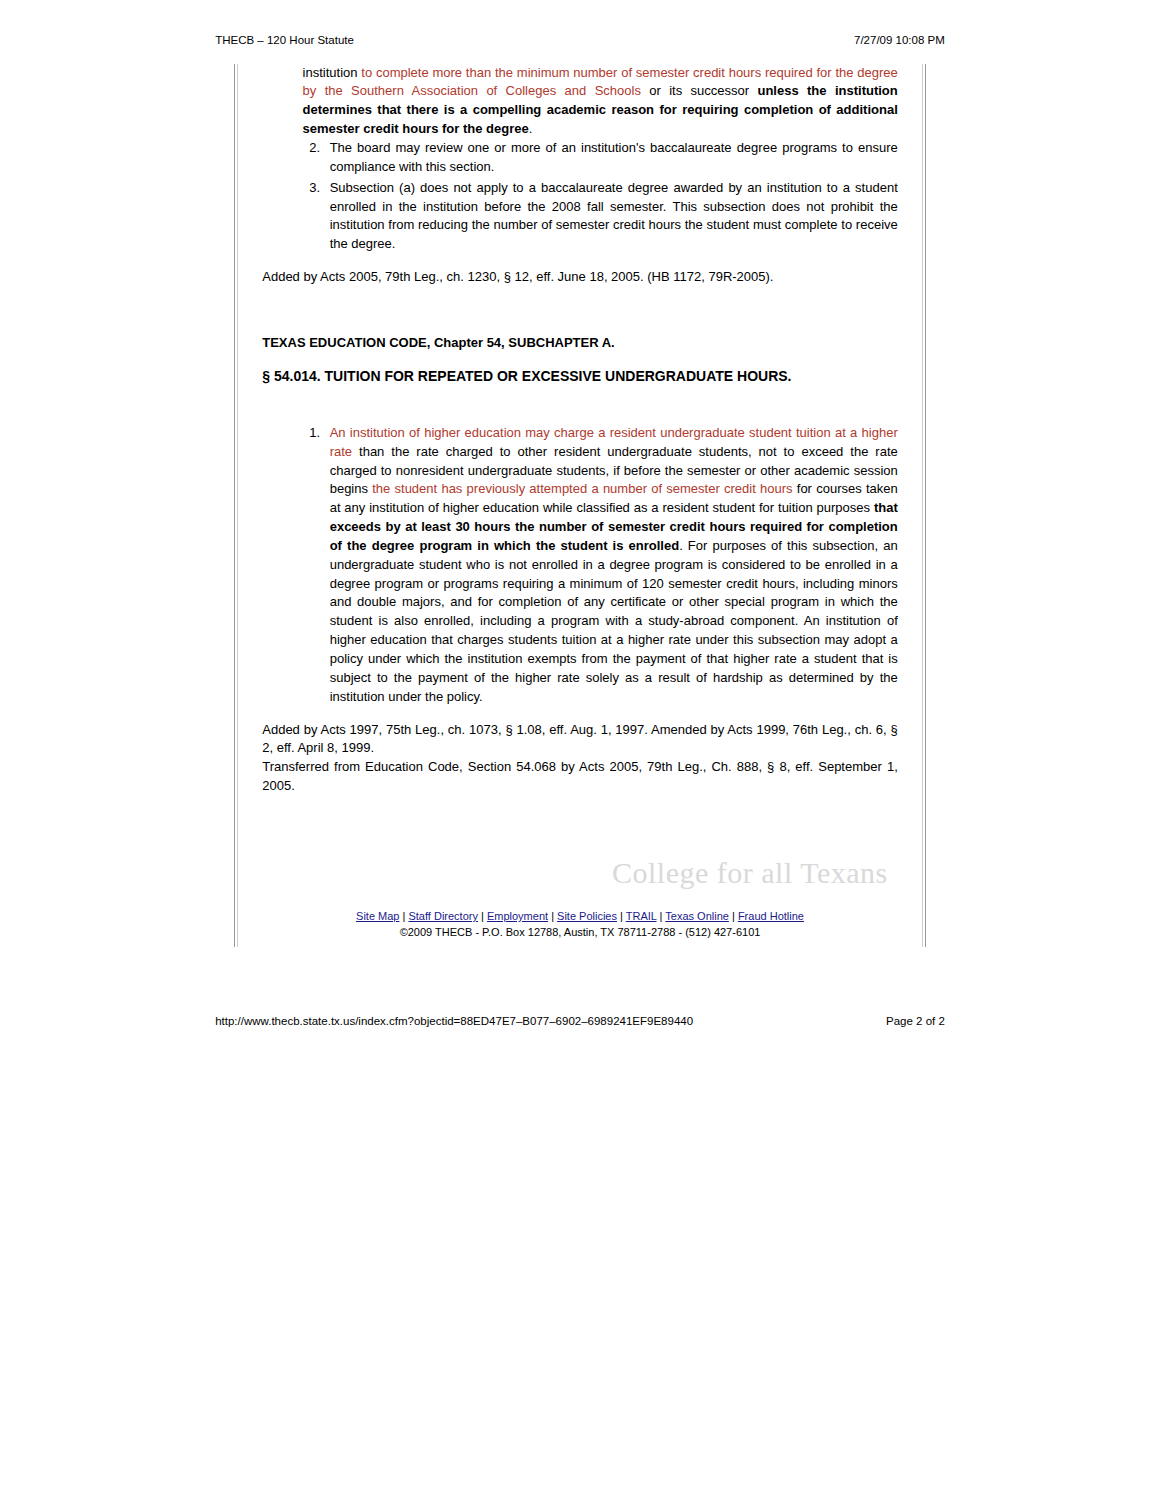THECB – 120 Hour Statute
7/27/09 10:08 PM
institution to complete more than the minimum number of semester credit hours required for the degree by the Southern Association of Colleges and Schools or its successor unless the institution determines that there is a compelling academic reason for requiring completion of additional semester credit hours for the degree.
The board may review one or more of an institution's baccalaureate degree programs to ensure compliance with this section.
Subsection (a) does not apply to a baccalaureate degree awarded by an institution to a student enrolled in the institution before the 2008 fall semester. This subsection does not prohibit the institution from reducing the number of semester credit hours the student must complete to receive the degree.
Added by Acts 2005, 79th Leg., ch. 1230, § 12, eff. June 18, 2005. (HB 1172, 79R-2005).
TEXAS EDUCATION CODE, Chapter 54, SUBCHAPTER A.
§ 54.014. TUITION FOR REPEATED OR EXCESSIVE UNDERGRADUATE HOURS.
An institution of higher education may charge a resident undergraduate student tuition at a higher rate than the rate charged to other resident undergraduate students, not to exceed the rate charged to nonresident undergraduate students, if before the semester or other academic session begins the student has previously attempted a number of semester credit hours for courses taken at any institution of higher education while classified as a resident student for tuition purposes that exceeds by at least 30 hours the number of semester credit hours required for completion of the degree program in which the student is enrolled. For purposes of this subsection, an undergraduate student who is not enrolled in a degree program is considered to be enrolled in a degree program or programs requiring a minimum of 120 semester credit hours, including minors and double majors, and for completion of any certificate or other special program in which the student is also enrolled, including a program with a study-abroad component. An institution of higher education that charges students tuition at a higher rate under this subsection may adopt a policy under which the institution exempts from the payment of that higher rate a student that is subject to the payment of the higher rate solely as a result of hardship as determined by the institution under the policy.
Added by Acts 1997, 75th Leg., ch. 1073, § 1.08, eff. Aug. 1, 1997. Amended by Acts 1999, 76th Leg., ch. 6, § 2, eff. April 8, 1999.
Transferred from Education Code, Section 54.068 by Acts 2005, 79th Leg., Ch. 888, § 8, eff. September 1, 2005.
College for all Texans
Site Map | Staff Directory | Employment | Site Policies | TRAIL | Texas Online | Fraud Hotline
©2009 THECB - P.O. Box 12788, Austin, TX 78711-2788 - (512) 427-6101
http://www.thecb.state.tx.us/index.cfm?objectid=88ED47E7–B077–6902–6989241EF9E89440
Page 2 of 2